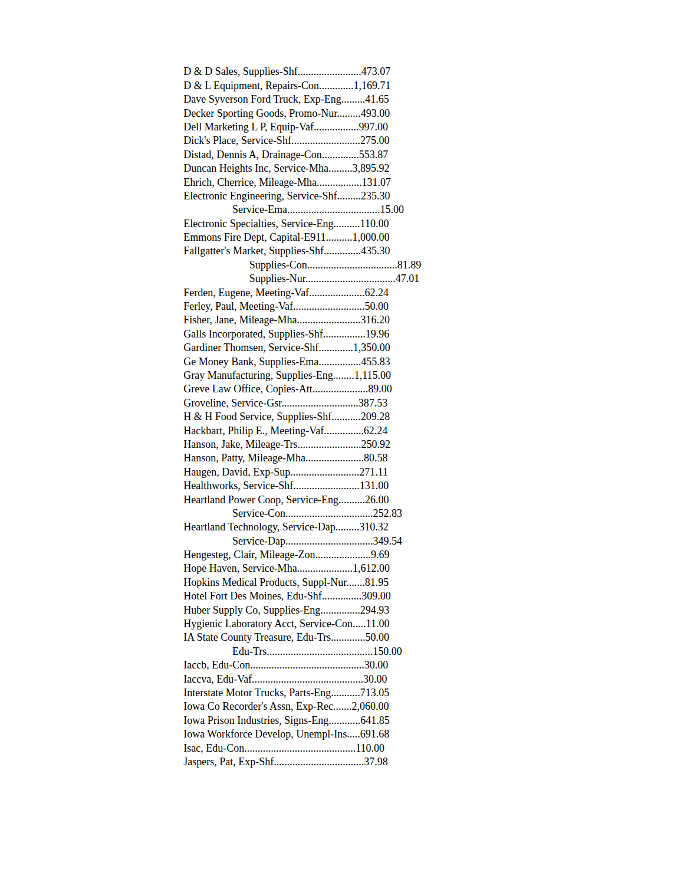D & D Sales, Supplies-Shf........................473.07
D & L Equipment, Repairs-Con.............1,169.71
Dave Syverson Ford Truck, Exp-Eng.........41.65
Decker Sporting Goods, Promo-Nur.........493.00
Dell Marketing L P, Equip-Vaf.................997.00
Dick's Place, Service-Shf..........................275.00
Distad, Dennis A, Drainage-Con..............553.87
Duncan Heights Inc, Service-Mha.........3,895.92
Ehrich, Cherrice, Mileage-Mha.................131.07
Electronic Engineering, Service-Shf.........235.30
Service-Ema...................................15.00
Electronic Specialties, Service-Eng..........110.00
Emmons Fire Dept, Capital-E911..........1,000.00
Fallgatter's Market, Supplies-Shf..............435.30
Supplies-Con..................................81.89
Supplies-Nur..................................47.01
Ferden, Eugene, Meeting-Vaf.....................62.24
Ferley, Paul, Meeting-Vaf...........................50.00
Fisher, Jane, Mileage-Mha........................316.20
Galls Incorporated, Supplies-Shf................19.96
Gardiner Thomsen, Service-Shf.............1,350.00
Ge Money Bank, Supplies-Ema................455.83
Gray Manufacturing, Supplies-Eng........1,115.00
Greve Law Office, Copies-Att.....................89.00
Groveline, Service-Gsr.............................387.53
H & H Food Service, Supplies-Shf...........209.28
Hackbart, Philip E., Meeting-Vaf...............62.24
Hanson, Jake, Mileage-Trs........................250.92
Hanson, Patty, Mileage-Mha......................80.58
Haugen, David, Exp-Sup..........................271.11
Healthworks, Service-Shf.........................131.00
Heartland Power Coop, Service-Eng..........26.00
Service-Con.................................252.83
Heartland Technology, Service-Dap.........310.32
Service-Dap.................................349.54
Hengesteg, Clair, Mileage-Zon.....................9.69
Hope Haven, Service-Mha.....................1,612.00
Hopkins Medical Products, Suppl-Nur.......81.95
Hotel Fort Des Moines, Edu-Shf...............309.00
Huber Supply Co, Supplies-Eng...............294.93
Hygienic Laboratory Acct, Service-Con.....11.00
IA State County Treasure, Edu-Trs.............50.00
Edu-Trs........................................150.00
Iaccb, Edu-Con...........................................30.00
Iaccva, Edu-Vaf..........................................30.00
Interstate Motor Trucks, Parts-Eng...........713.05
Iowa Co Recorder's Assn, Exp-Rec.......2,060.00
Iowa Prison Industries, Signs-Eng............641.85
Iowa Workforce Develop, Unempl-Ins.....691.68
Isac, Edu-Con..........................................110.00
Jaspers, Pat, Exp-Shf..................................37.98